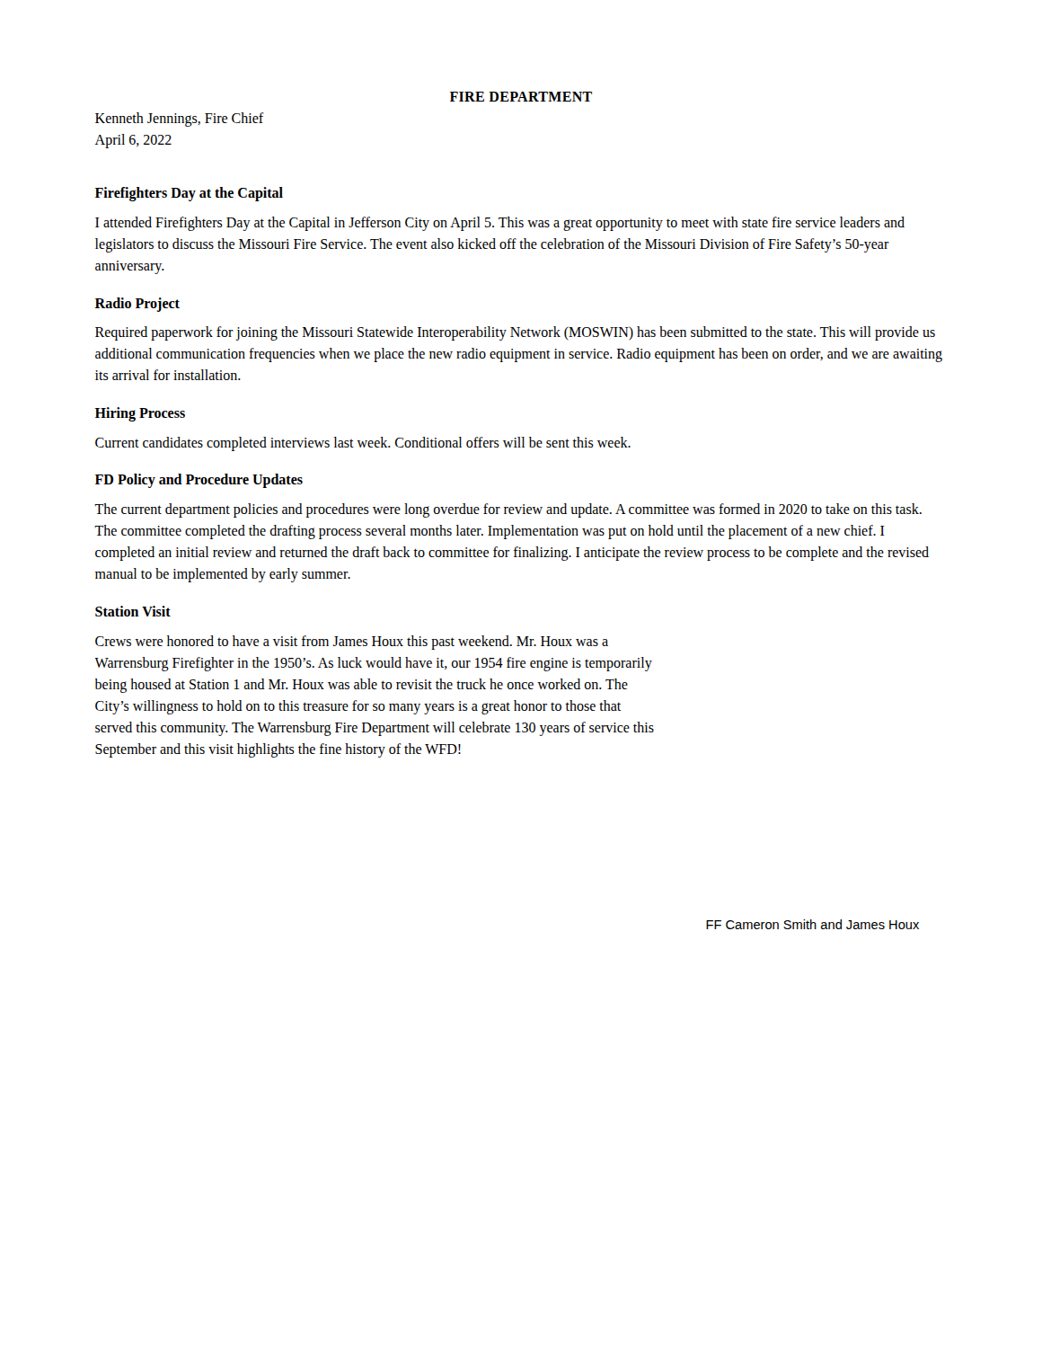FIRE DEPARTMENT
Kenneth Jennings, Fire Chief
April 6, 2022
Firefighters Day at the Capital
I attended Firefighters Day at the Capital in Jefferson City on April 5. This was a great opportunity to meet with state fire service leaders and legislators to discuss the Missouri Fire Service. The event also kicked off the celebration of the Missouri Division of Fire Safety’s 50-year anniversary.
Radio Project
Required paperwork for joining the Missouri Statewide Interoperability Network (MOSWIN) has been submitted to the state. This will provide us additional communication frequencies when we place the new radio equipment in service. Radio equipment has been on order, and we are awaiting its arrival for installation.
Hiring Process
Current candidates completed interviews last week. Conditional offers will be sent this week.
FD Policy and Procedure Updates
The current department policies and procedures were long overdue for review and update. A committee was formed in 2020 to take on this task. The committee completed the drafting process several months later. Implementation was put on hold until the placement of a new chief. I completed an initial review and returned the draft back to committee for finalizing. I anticipate the review process to be complete and the revised manual to be implemented by early summer.
Station Visit
FF Cameron Smith and James Houx
Crews were honored to have a visit from James Houx this past weekend. Mr. Houx was a Warrensburg Firefighter in the 1950’s. As luck would have it, our 1954 fire engine is temporarily being housed at Station 1 and Mr. Houx was able to revisit the truck he once worked on. The City’s willingness to hold on to this treasure for so many years is a great honor to those that served this community. The Warrensburg Fire Department will celebrate 130 years of service this September and this visit highlights the fine history of the WFD!